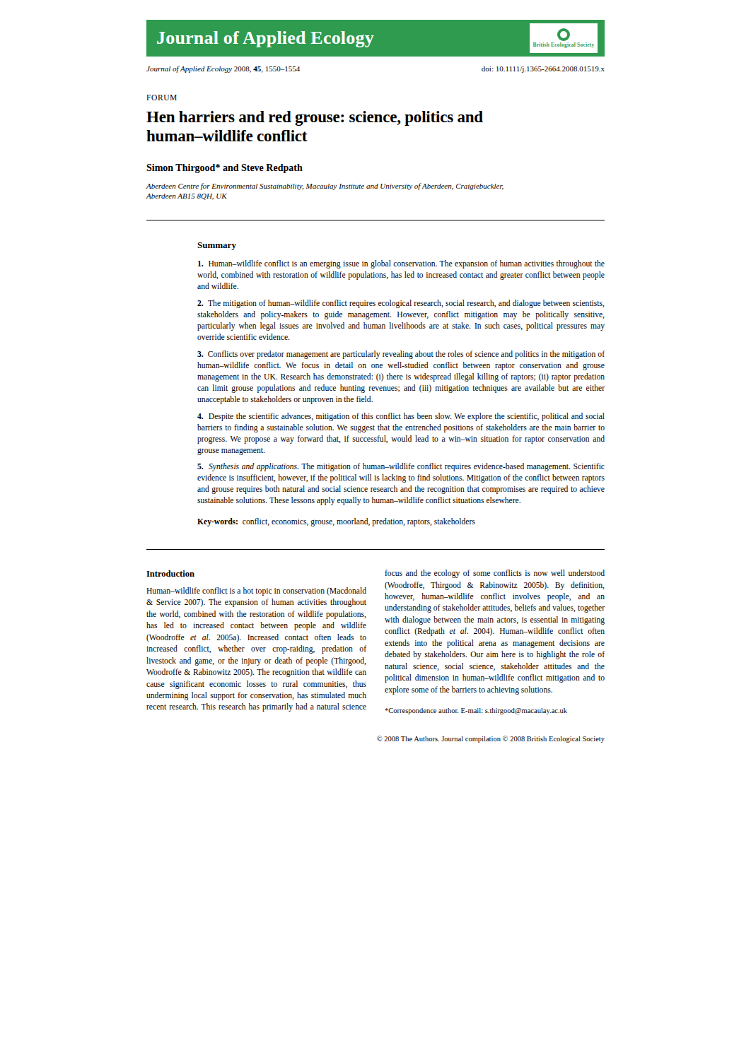Journal of Applied Ecology
British Ecological Society
Journal of Applied Ecology 2008, 45, 1550–1554
doi: 10.1111/j.1365-2664.2008.01519.x
FORUM
Hen harriers and red grouse: science, politics and
human–wildlife conflict
Simon Thirgood* and Steve Redpath
Aberdeen Centre for Environmental Sustainability, Macaulay Institute and University of Aberdeen, Craigiebuckler,
Aberdeen AB15 8QH, UK
Summary
1. Human–wildlife conflict is an emerging issue in global conservation. The expansion of human activities throughout the world, combined with restoration of wildlife populations, has led to increased contact and greater conflict between people and wildlife.
2. The mitigation of human–wildlife conflict requires ecological research, social research, and dialogue between scientists, stakeholders and policy-makers to guide management. However, conflict mitigation may be politically sensitive, particularly when legal issues are involved and human livelihoods are at stake. In such cases, political pressures may override scientific evidence.
3. Conflicts over predator management are particularly revealing about the roles of science and politics in the mitigation of human–wildlife conflict. We focus in detail on one well-studied conflict between raptor conservation and grouse management in the UK. Research has demonstrated: (i) there is widespread illegal killing of raptors; (ii) raptor predation can limit grouse populations and reduce hunting revenues; and (iii) mitigation techniques are available but are either unacceptable to stakeholders or unproven in the field.
4. Despite the scientific advances, mitigation of this conflict has been slow. We explore the scientific, political and social barriers to finding a sustainable solution. We suggest that the entrenched positions of stakeholders are the main barrier to progress. We propose a way forward that, if successful, would lead to a win–win situation for raptor conservation and grouse management.
5. Synthesis and applications. The mitigation of human–wildlife conflict requires evidence-based management. Scientific evidence is insufficient, however, if the political will is lacking to find solutions. Mitigation of the conflict between raptors and grouse requires both natural and social science research and the recognition that compromises are required to achieve sustainable solutions. These lessons apply equally to human–wildlife conflict situations elsewhere.
Key-words: conflict, economics, grouse, moorland, predation, raptors, stakeholders
Introduction
Human–wildlife conflict is a hot topic in conservation (Macdonald & Service 2007). The expansion of human activities throughout the world, combined with the restoration of wildlife populations, has led to increased contact between people and wildlife (Woodroffe et al. 2005a). Increased contact often leads to increased conflict, whether over crop-raiding, predation of livestock and game, or the injury or death of people (Thirgood, Woodroffe & Rabinowitz 2005). The recognition that wildlife can cause significant economic losses to rural communities, thus undermining local support for conservation, has stimulated much recent research. This research has primarily had a natural science focus and the ecology of some conflicts is now well understood (Woodroffe, Thirgood & Rabinowitz 2005b). By definition, however, human–wildlife conflict involves people, and an understanding of stakeholder attitudes, beliefs and values, together with dialogue between the main actors, is essential in mitigating conflict (Redpath et al. 2004). Human–wildlife conflict often extends into the political arena as management decisions are debated by stakeholders. Our aim here is to highlight the role of natural science, social science, stakeholder attitudes and the political dimension in human–wildlife conflict mitigation and to explore some of the barriers to achieving solutions.
*Correspondence author. E-mail: s.thirgood@macaulay.ac.uk
© 2008 The Authors. Journal compilation © 2008 British Ecological Society